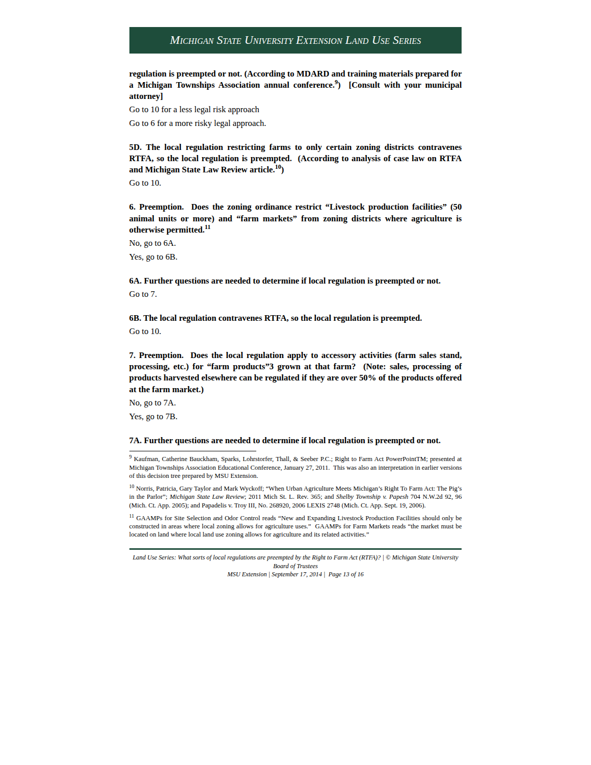Michigan State University Extension Land Use Series
regulation is preempted or not. (According to MDARD and training materials prepared for a Michigan Townships Association annual conference.9) [Consult with your municipal attorney]
Go to 10 for a less legal risk approach
Go to 6 for a more risky legal approach.
5D. The local regulation restricting farms to only certain zoning districts contravenes RTFA, so the local regulation is preempted. (According to analysis of case law on RTFA and Michigan State Law Review article.10)
Go to 10.
6. Preemption. Does the zoning ordinance restrict “Livestock production facilities” (50 animal units or more) and “farm markets” from zoning districts where agriculture is otherwise permitted.11
No, go to 6A.
Yes, go to 6B.
6A. Further questions are needed to determine if local regulation is preempted or not.
Go to 7.
6B. The local regulation contravenes RTFA, so the local regulation is preempted.
Go to 10.
7. Preemption. Does the local regulation apply to accessory activities (farm sales stand, processing, etc.) for “farm products”3 grown at that farm? (Note: sales, processing of products harvested elsewhere can be regulated if they are over 50% of the products offered at the farm market.)
No, go to 7A.
Yes, go to 7B.
7A. Further questions are needed to determine if local regulation is preempted or not.
9 Kaufman, Catherine Bauckham, Sparks, Lohrstorfer, Thall, & Seeber P.C.; Right to Farm Act PowerPointTM; presented at Michigan Townships Association Educational Conference, January 27, 2011. This was also an interpretation in earlier versions of this decision tree prepared by MSU Extension.
10 Norris, Patricia, Gary Taylor and Mark Wyckoff; “When Urban Agriculture Meets Michigan’s Right To Farm Act: The Pig’s in the Parlor”; Michigan State Law Review; 2011 Mich St. L. Rev. 365; and Shelby Township v. Papesh 704 N.W.2d 92, 96 (Mich. Ct. App. 2005); and Papadelis v. Troy III, No. 268920, 2006 LEXIS 2748 (Mich. Ct. App. Sept. 19, 2006).
11 GAAMPs for Site Selection and Odor Control reads “New and Expanding Livestock Production Facilities should only be constructed in areas where local zoning allows for agriculture uses.” GAAMPs for Farm Markets reads “the market must be located on land where local land use zoning allows for agriculture and its related activities.”
Land Use Series: What sorts of local regulations are preempted by the Right to Farm Act (RTFA)? | © Michigan State University Board of Trustees
MSU Extension | September 17, 2014 | Page 13 of 16